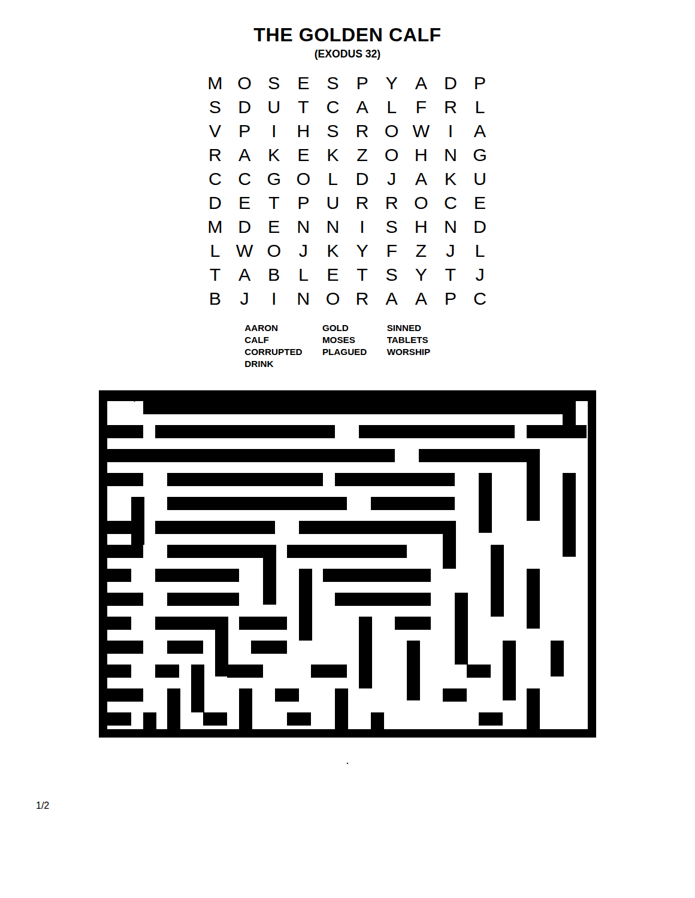THE GOLDEN CALF
(EXODUS 32)
| M | O | S | E | S | P | Y | A | D | P |
| S | D | U | T | C | A | L | F | R | L |
| V | P | I | H | S | R | O | W | I | A |
| R | A | K | E | K | Z | O | H | N | G |
| C | C | G | O | L | D | J | A | K | U |
| D | E | T | P | U | R | R | O | C | E |
| M | D | E | N | N | I | S | H | N | D |
| L | W | O | J | K | Y | F | Z | J | L |
| T | A | B | L | E | T | S | Y | T | J |
| B | J | I | N | O | R | A | A | P | C |
| AARON | GOLD | SINNED |
| CALF | MOSES | TABLETS |
| CORRUPTED | PLAGUED | WORSHIP |
| DRINK | | |
↓ ↓
.
1/2